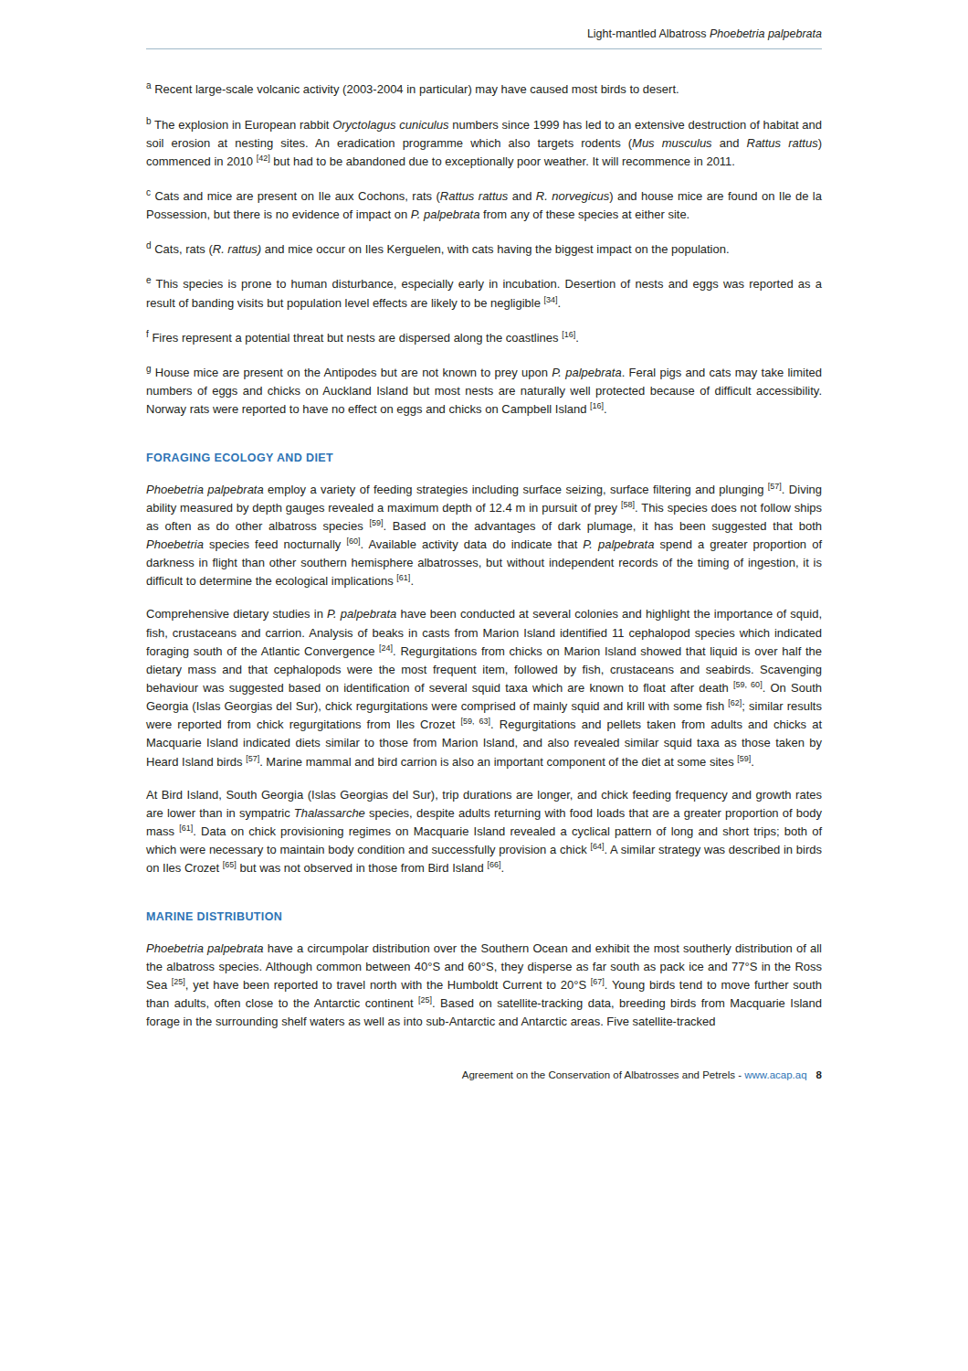Light-mantled Albatross Phoebetria palpebrata
a Recent large-scale volcanic activity (2003-2004 in particular) may have caused most birds to desert.
b The explosion in European rabbit Oryctolagus cuniculus numbers since 1999 has led to an extensive destruction of habitat and soil erosion at nesting sites. An eradication programme which also targets rodents (Mus musculus and Rattus rattus) commenced in 2010 [42] but had to be abandoned due to exceptionally poor weather. It will recommence in 2011.
c Cats and mice are present on Ile aux Cochons, rats (Rattus rattus and R. norvegicus) and house mice are found on Ile de la Possession, but there is no evidence of impact on P. palpebrata from any of these species at either site.
d Cats, rats (R. rattus) and mice occur on Iles Kerguelen, with cats having the biggest impact on the population.
e This species is prone to human disturbance, especially early in incubation. Desertion of nests and eggs was reported as a result of banding visits but population level effects are likely to be negligible [34].
f Fires represent a potential threat but nests are dispersed along the coastlines [16].
g House mice are present on the Antipodes but are not known to prey upon P. palpebrata. Feral pigs and cats may take limited numbers of eggs and chicks on Auckland Island but most nests are naturally well protected because of difficult accessibility. Norway rats were reported to have no effect on eggs and chicks on Campbell Island [16].
Foraging ecology and diet
Phoebetria palpebrata employ a variety of feeding strategies including surface seizing, surface filtering and plunging [57]. Diving ability measured by depth gauges revealed a maximum depth of 12.4 m in pursuit of prey [58]. This species does not follow ships as often as do other albatross species [59]. Based on the advantages of dark plumage, it has been suggested that both Phoebetria species feed nocturnally [60]. Available activity data do indicate that P. palpebrata spend a greater proportion of darkness in flight than other southern hemisphere albatrosses, but without independent records of the timing of ingestion, it is difficult to determine the ecological implications [61].
Comprehensive dietary studies in P. palpebrata have been conducted at several colonies and highlight the importance of squid, fish, crustaceans and carrion. Analysis of beaks in casts from Marion Island identified 11 cephalopod species which indicated foraging south of the Atlantic Convergence [24]. Regurgitations from chicks on Marion Island showed that liquid is over half the dietary mass and that cephalopods were the most frequent item, followed by fish, crustaceans and seabirds. Scavenging behaviour was suggested based on identification of several squid taxa which are known to float after death [59, 60]. On South Georgia (Islas Georgias del Sur), chick regurgitations were comprised of mainly squid and krill with some fish [62]; similar results were reported from chick regurgitations from Iles Crozet [59, 63]. Regurgitations and pellets taken from adults and chicks at Macquarie Island indicated diets similar to those from Marion Island, and also revealed similar squid taxa as those taken by Heard Island birds [57]. Marine mammal and bird carrion is also an important component of the diet at some sites [59].
At Bird Island, South Georgia (Islas Georgias del Sur), trip durations are longer, and chick feeding frequency and growth rates are lower than in sympatric Thalassarche species, despite adults returning with food loads that are a greater proportion of body mass [61]. Data on chick provisioning regimes on Macquarie Island revealed a cyclical pattern of long and short trips; both of which were necessary to maintain body condition and successfully provision a chick [64]. A similar strategy was described in birds on Iles Crozet [65] but was not observed in those from Bird Island [66].
Marine distribution
Phoebetria palpebrata have a circumpolar distribution over the Southern Ocean and exhibit the most southerly distribution of all the albatross species. Although common between 40°S and 60°S, they disperse as far south as pack ice and 77°S in the Ross Sea [25], yet have been reported to travel north with the Humboldt Current to 20°S [67]. Young birds tend to move further south than adults, often close to the Antarctic continent [25]. Based on satellite-tracking data, breeding birds from Macquarie Island forage in the surrounding shelf waters as well as into sub-Antarctic and Antarctic areas. Five satellite-tracked
Agreement on the Conservation of Albatrosses and Petrels - www.acap.aq 8